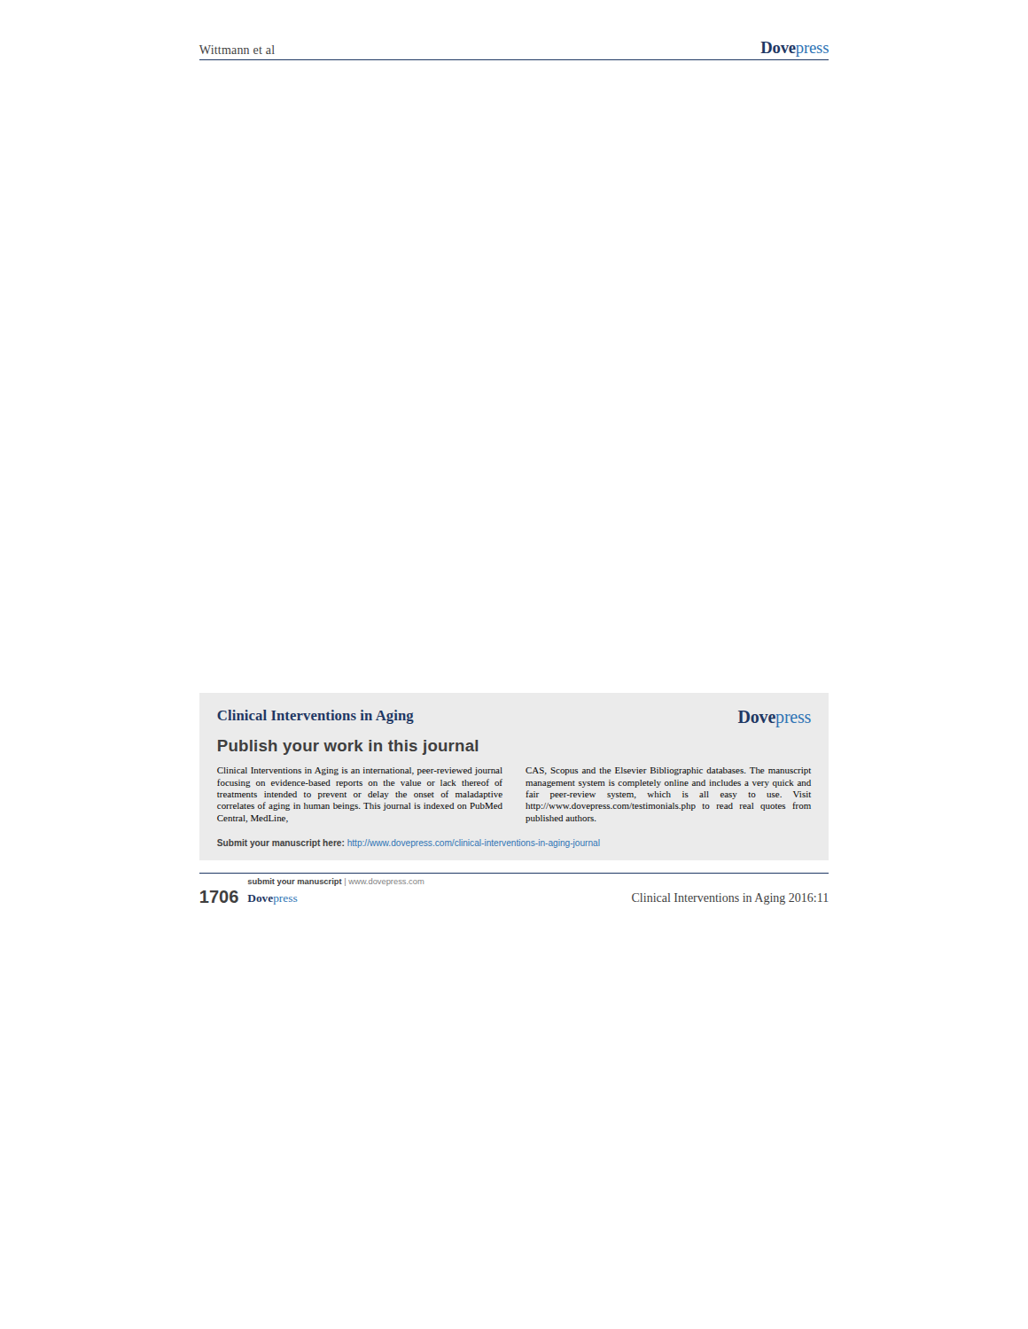Wittmann et al
Dove press
Clinical Interventions in Aging
Dove press
Publish your work in this journal
Clinical Interventions in Aging is an international, peer-reviewed journal focusing on evidence-based reports on the value or lack thereof of treatments intended to prevent or delay the onset of maladaptive correlates of aging in human beings. This journal is indexed on PubMed Central, MedLine,
CAS, Scopus and the Elsevier Bibliographic databases. The manuscript management system is completely online and includes a very quick and fair peer-review system, which is all easy to use. Visit http://www.dovepress.com/testimonials.php to read real quotes from published authors.
Submit your manuscript here: http://www.dovepress.com/clinical-interventions-in-aging-journal
1706
submit your manuscript | www.dovepress.com
Dove press
Clinical Interventions in Aging 2016:11